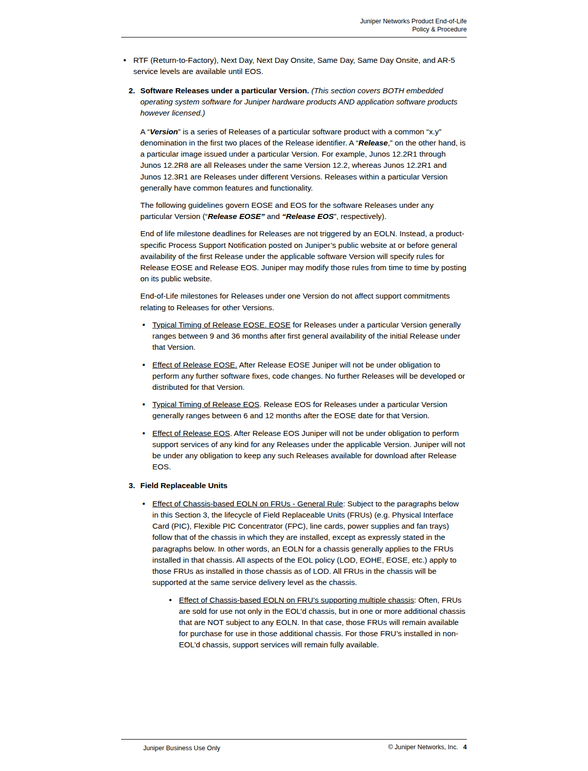Juniper Networks Product End-of-Life Policy & Procedure
RTF (Return-to-Factory), Next Day, Next Day Onsite, Same Day, Same Day Onsite, and AR-5 service levels are available until EOS.
Software Releases under a particular Version. (This section covers BOTH embedded operating system software for Juniper hardware products AND application software products however licensed.)
A “Version” is a series of Releases of a particular software product with a common “x.y” denomination in the first two places of the Release identifier. A “Release,” on the other hand, is a particular image issued under a particular Version. For example, Junos 12.2R1 through Junos 12.2R8 are all Releases under the same Version 12.2, whereas Junos 12.2R1 and Junos 12.3R1 are Releases under different Versions. Releases within a particular Version generally have common features and functionality.
The following guidelines govern EOSE and EOS for the software Releases under any particular Version (“Release EOSE” and “Release EOS”, respectively).
End of life milestone deadlines for Releases are not triggered by an EOLN. Instead, a product-specific Process Support Notification posted on Juniper’s public website at or before general availability of the first Release under the applicable software Version will specify rules for Release EOSE and Release EOS. Juniper may modify those rules from time to time by posting on its public website.
End-of-Life milestones for Releases under one Version do not affect support commitments relating to Releases for other Versions.
Typical Timing of Release EOSE. EOSE for Releases under a particular Version generally ranges between 9 and 36 months after first general availability of the initial Release under that Version.
Effect of Release EOSE. After Release EOSE Juniper will not be under obligation to perform any further software fixes, code changes. No further Releases will be developed or distributed for that Version.
Typical Timing of Release EOS. Release EOS for Releases under a particular Version generally ranges between 6 and 12 months after the EOSE date for that Version.
Effect of Release EOS. After Release EOS Juniper will not be under obligation to perform support services of any kind for any Releases under the applicable Version. Juniper will not be under any obligation to keep any such Releases available for download after Release EOS.
Field Replaceable Units
Effect of Chassis-based EOLN on FRUs - General Rule: Subject to the paragraphs below in this Section 3, the lifecycle of Field Replaceable Units (FRUs) (e.g. Physical Interface Card (PIC), Flexible PIC Concentrator (FPC), line cards, power supplies and fan trays) follow that of the chassis in which they are installed, except as expressly stated in the paragraphs below. In other words, an EOLN for a chassis generally applies to the FRUs installed in that chassis. All aspects of the EOL policy (LOD, EOHE, EOSE, etc.) apply to those FRUs as installed in those chassis as of LOD. All FRUs in the chassis will be supported at the same service delivery level as the chassis.
Effect of Chassis-based EOLN on FRU’s supporting multiple chassis: Often, FRUs are sold for use not only in the EOL’d chassis, but in one or more additional chassis that are NOT subject to any EOLN. In that case, those FRUs will remain available for purchase for use in those additional chassis. For those FRU’s installed in non-EOL’d chassis, support services will remain fully available.
Juniper Business Use Only
© Juniper Networks, Inc.4